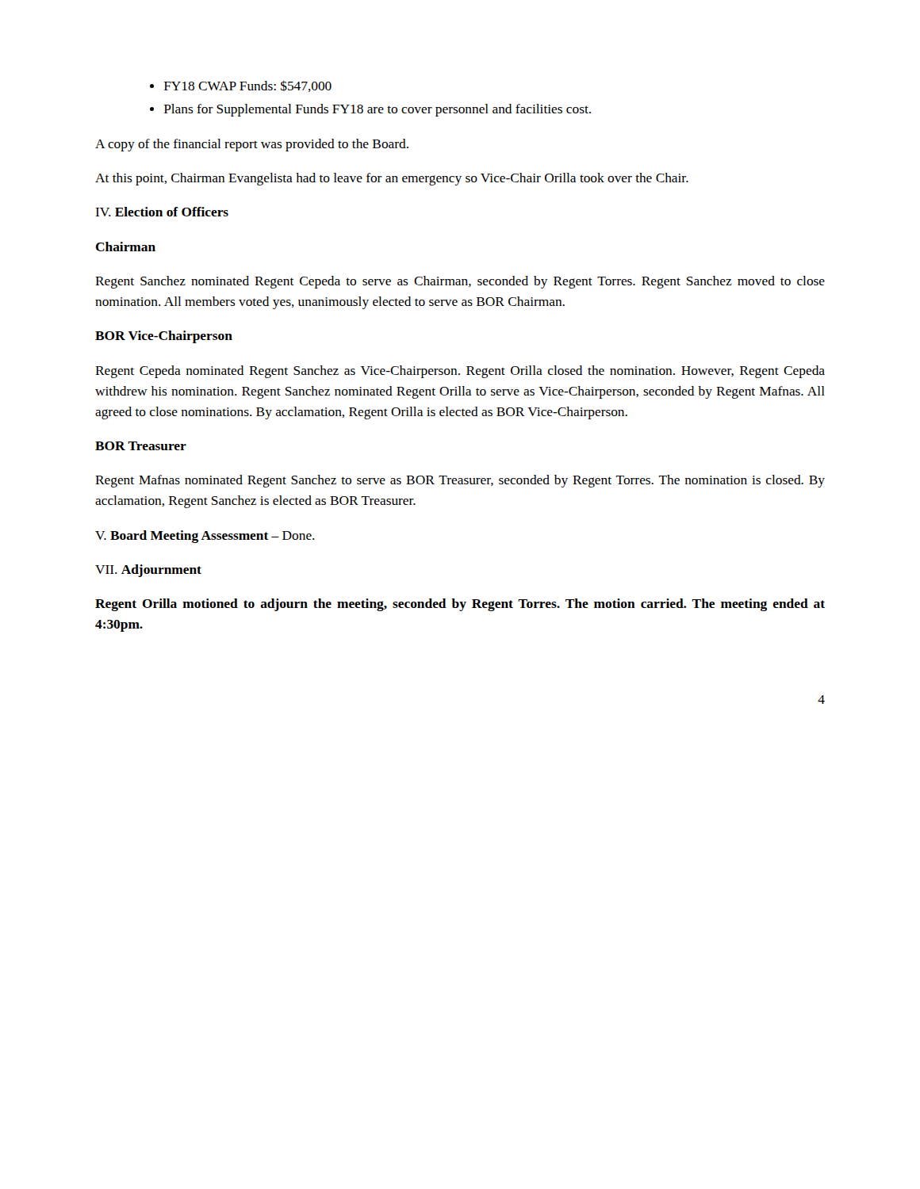FY18 CWAP Funds: $547,000
Plans for Supplemental Funds FY18 are to cover personnel and facilities cost.
A copy of the financial report was provided to the Board.
At this point, Chairman Evangelista had to leave for an emergency so Vice-Chair Orilla took over the Chair.
IV. Election of Officers
Chairman
Regent Sanchez nominated Regent Cepeda to serve as Chairman, seconded by Regent Torres. Regent Sanchez moved to close nomination. All members voted yes, unanimously elected to serve as BOR Chairman.
BOR Vice-Chairperson
Regent Cepeda nominated Regent Sanchez as Vice-Chairperson. Regent Orilla closed the nomination. However, Regent Cepeda withdrew his nomination. Regent Sanchez nominated Regent Orilla to serve as Vice-Chairperson, seconded by Regent Mafnas. All agreed to close nominations. By acclamation, Regent Orilla is elected as BOR Vice-Chairperson.
BOR Treasurer
Regent Mafnas nominated Regent Sanchez to serve as BOR Treasurer, seconded by Regent Torres. The nomination is closed. By acclamation, Regent Sanchez is elected as BOR Treasurer.
V. Board Meeting Assessment – Done.
VII. Adjournment
Regent Orilla motioned to adjourn the meeting, seconded by Regent Torres. The motion carried. The meeting ended at 4:30pm.
4